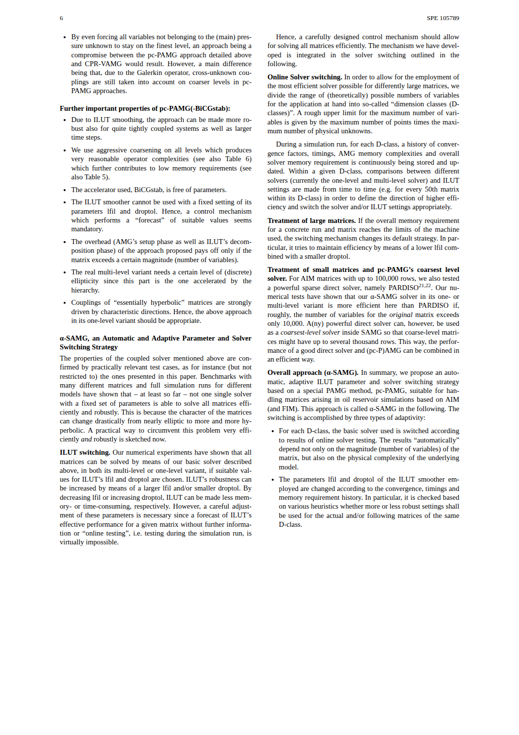6 SPE 105789
By even forcing all variables not belonging to the (main) pressure unknown to stay on the finest level, an approach being a compromise between the pc-PAMG approach detailed above and CPR-VAMG would result. However, a main difference being that, due to the Galerkin operator, cross-unknown couplings are still taken into account on coarser levels in pc-PAMG approaches.
Further important properties of pc-PAMG(-BiCGstab):
Due to ILUT smoothing, the approach can be made more robust also for quite tightly coupled systems as well as larger time steps.
We use aggressive coarsening on all levels which produces very reasonable operator complexities (see also Table 6) which further contributes to low memory requirements (see also Table 5).
The accelerator used, BiCGstab, is free of parameters.
The ILUT smoother cannot be used with a fixed setting of its parameters lfil and droptol. Hence, a control mechanism which performs a “forecast” of suitable values seems mandatory.
The overhead (AMG’s setup phase as well as ILUT’s decomposition phase) of the approach proposed pays off only if the matrix exceeds a certain magnitude (number of variables).
The real multi-level variant needs a certain level of (discrete) ellipticity since this part is the one accelerated by the hierarchy.
Couplings of “essentially hyperbolic” matrices are strongly driven by characteristic directions. Hence, the above approach in its one-level variant should be appropriate.
α-SAMG, an Automatic and Adaptive Parameter and Solver Switching Strategy
The properties of the coupled solver mentioned above are confirmed by practically relevant test cases, as for instance (but not restricted to) the ones presented in this paper. Benchmarks with many different matrices and full simulation runs for different models have shown that – at least so far – not one single solver with a fixed set of parameters is able to solve all matrices efficiently and robustly. This is because the character of the matrices can change drastically from nearly elliptic to more and more hyperbolic. A practical way to circumvent this problem very efficiently and robustly is sketched now.
ILUT switching. Our numerical experiments have shown that all matrices can be solved by means of our basic solver described above, in both its multi-level or one-level variant, if suitable values for ILUT’s lfil and droptol are chosen. ILUT’s robustness can be increased by means of a larger lfil and/or smaller droptol. By decreasing lfil or increasing droptol, ILUT can be made less memory- or time-consuming, respectively. However, a careful adjustment of these parameters is necessary since a forecast of ILUT’s effective performance for a given matrix without further information or “online testing”, i.e. testing during the simulation run, is virtually impossible.
Hence, a carefully designed control mechanism should allow for solving all matrices efficiently. The mechanism we have developed is integrated in the solver switching outlined in the following.
Online Solver switching. In order to allow for the employment of the most efficient solver possible for differently large matrices, we divide the range of (theoretically) possible numbers of variables for the application at hand into so-called “dimension classes (D-classes)”. A rough upper limit for the maximum number of variables is given by the maximum number of points times the maximum number of physical unknowns.
During a simulation run, for each D-class, a history of convergence factors, timings, AMG memory complexities and overall solver memory requirement is continuously being stored and updated. Within a given D-class, comparisons between different solvers (currently the one-level and multi-level solver) and ILUT settings are made from time to time (e.g. for every 50th matrix within its D-class) in order to define the direction of higher efficiency and switch the solver and/or ILUT settings appropriately.
Treatment of large matrices. If the overall memory requirement for a concrete run and matrix reaches the limits of the machine used, the switching mechanism changes its default strategy. In particular, it tries to maintain efficiency by means of a lower lfil combined with a smaller droptol.
Treatment of small matrices and pc-PAMG’s coarsest level solver. For AIM matrices with up to 100,000 rows, we also tested a powerful sparse direct solver, namely PARDISO21,22. Our numerical tests have shown that our α-SAMG solver in its one- or multi-level variant is more efficient here than PARDISO if, roughly, the number of variables for the original matrix exceeds only 10,000. A(ny) powerful direct solver can, however, be used as a coarsest-level solver inside SAMG so that coarse-level matrices might have up to several thousand rows. This way, the performance of a good direct solver and (pc-P)AMG can be combined in an efficient way.
Overall approach (α-SAMG). In summary, we propose an automatic, adaptive ILUT parameter and solver switching strategy based on a special PAMG method, pc-PAMG, suitable for handling matrices arising in oil reservoir simulations based on AIM (and FIM). This approach is called α-SAMG in the following. The switching is accomplished by three types of adaptivity:
For each D-class, the basic solver used is switched according to results of online solver testing. The results “automatically” depend not only on the magnitude (number of variables) of the matrix, but also on the physical complexity of the underlying model.
The parameters lfil and droptol of the ILUT smoother employed are changed according to the convergence, timings and memory requirement history. In particular, it is checked based on various heuristics whether more or less robust settings shall be used for the actual and/or following matrices of the same D-class.